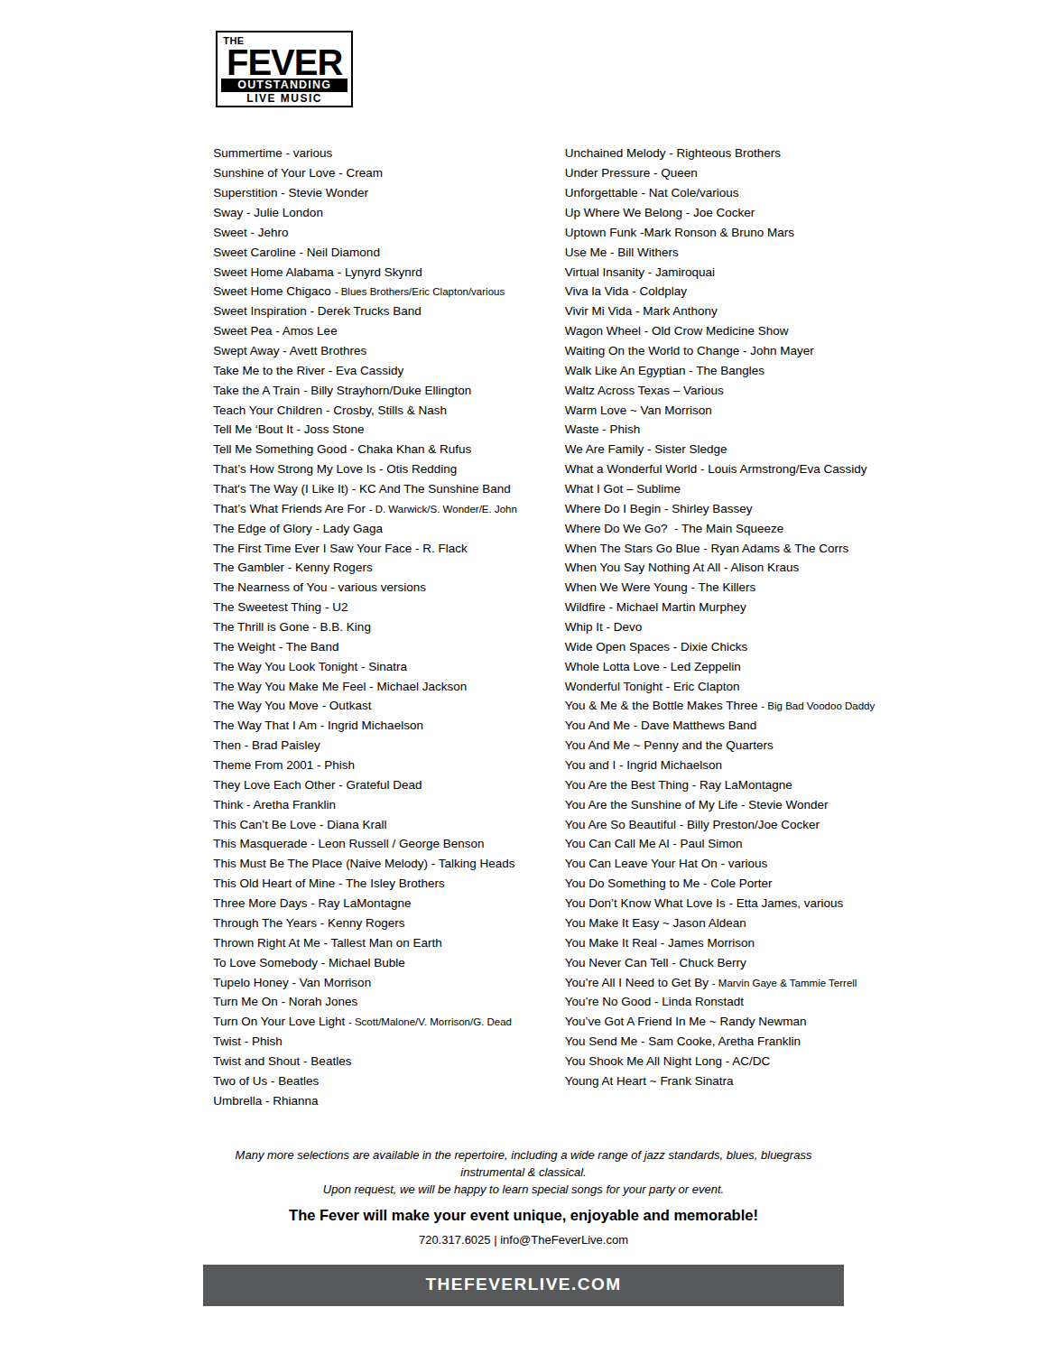THE
FEVER
OUTSTANDING
LIVE MUSIC
Summertime - various
Sunshine of Your Love - Cream
Superstition - Stevie Wonder
Sway - Julie London
Sweet - Jehro
Sweet Caroline - Neil Diamond
Sweet Home Alabama - Lynyrd Skynrd
Sweet Home Chigaco - Blues Brothers/Eric Clapton/various
Sweet Inspiration - Derek Trucks Band
Sweet Pea - Amos Lee
Swept Away - Avett Brothres
Take Me to the River - Eva Cassidy
Take the A Train - Billy Strayhorn/Duke Ellington
Teach Your Children - Crosby, Stills & Nash
Tell Me ‘Bout It - Joss Stone
Tell Me Something Good - Chaka Khan & Rufus
That’s How Strong My Love Is - Otis Redding
That's The Way (I Like It) - KC And The Sunshine Band
That’s What Friends Are For - D. Warwick/S. Wonder/E. John
The Edge of Glory - Lady Gaga
The First Time Ever I Saw Your Face - R. Flack
The Gambler - Kenny Rogers
The Nearness of You - various versions
The Sweetest Thing - U2
The Thrill is Gone - B.B. King
The Weight - The Band
The Way You Look Tonight - Sinatra
The Way You Make Me Feel - Michael Jackson
The Way You Move - Outkast
The Way That I Am - Ingrid Michaelson
Then - Brad Paisley
Theme From 2001 - Phish
They Love Each Other - Grateful Dead
Think - Aretha Franklin
This Can’t Be Love - Diana Krall
This Masquerade - Leon Russell / George Benson
This Must Be The Place (Naive Melody) - Talking Heads
This Old Heart of Mine - The Isley Brothers
Three More Days - Ray LaMontagne
Through The Years - Kenny Rogers
Thrown Right At Me - Tallest Man on Earth
To Love Somebody - Michael Buble
Tupelo Honey - Van Morrison
Turn Me On - Norah Jones
Turn On Your Love Light - Scott/Malone/V. Morrison/G. Dead
Twist - Phish
Twist and Shout - Beatles
Two of Us - Beatles
Umbrella - Rhianna
Unchained Melody - Righteous Brothers
Under Pressure - Queen
Unforgettable - Nat Cole/various
Up Where We Belong - Joe Cocker
Uptown Funk -Mark Ronson & Bruno Mars
Use Me - Bill Withers
Virtual Insanity - Jamiroquai
Viva la Vida - Coldplay
Vivir Mi Vida - Mark Anthony
Wagon Wheel - Old Crow Medicine Show
Waiting On the World to Change - John Mayer
Walk Like An Egyptian - The Bangles
Waltz Across Texas – Various
Warm Love ~ Van Morrison
Waste - Phish
We Are Family - Sister Sledge
What a Wonderful World - Louis Armstrong/Eva Cassidy
What I Got – Sublime
Where Do I Begin - Shirley Bassey
Where Do We Go? - The Main Squeeze
When The Stars Go Blue - Ryan Adams & The Corrs
When You Say Nothing At All - Alison Kraus
When We Were Young - The Killers
Wildfire - Michael Martin Murphey
Whip It - Devo
Wide Open Spaces - Dixie Chicks
Whole Lotta Love - Led Zeppelin
Wonderful Tonight - Eric Clapton
You & Me & the Bottle Makes Three - Big Bad Voodoo Daddy
You And Me - Dave Matthews Band
You And Me ~ Penny and the Quarters
You and I - Ingrid Michaelson
You Are the Best Thing - Ray LaMontagne
You Are the Sunshine of My Life - Stevie Wonder
You Are So Beautiful - Billy Preston/Joe Cocker
You Can Call Me Al - Paul Simon
You Can Leave Your Hat On - various
You Do Something to Me - Cole Porter
You Don’t Know What Love Is - Etta James, various
You Make It Easy ~ Jason Aldean
You Make It Real - James Morrison
You Never Can Tell - Chuck Berry
You’re All I Need to Get By - Marvin Gaye & Tammie Terrell
You’re No Good - Linda Ronstadt
You’ve Got A Friend In Me ~ Randy Newman
You Send Me - Sam Cooke, Aretha Franklin
You Shook Me All Night Long - AC/DC
Young At Heart ~ Frank Sinatra
Many more selections are available in the repertoire, including a wide range of jazz standards, blues, bluegrass instrumental & classical.
Upon request, we will be happy to learn special songs for your party or event.
The Fever will make your event unique, enjoyable and memorable!
720.317.6025 | info@TheFeverLive.com
THEFEVERLIVE.COM